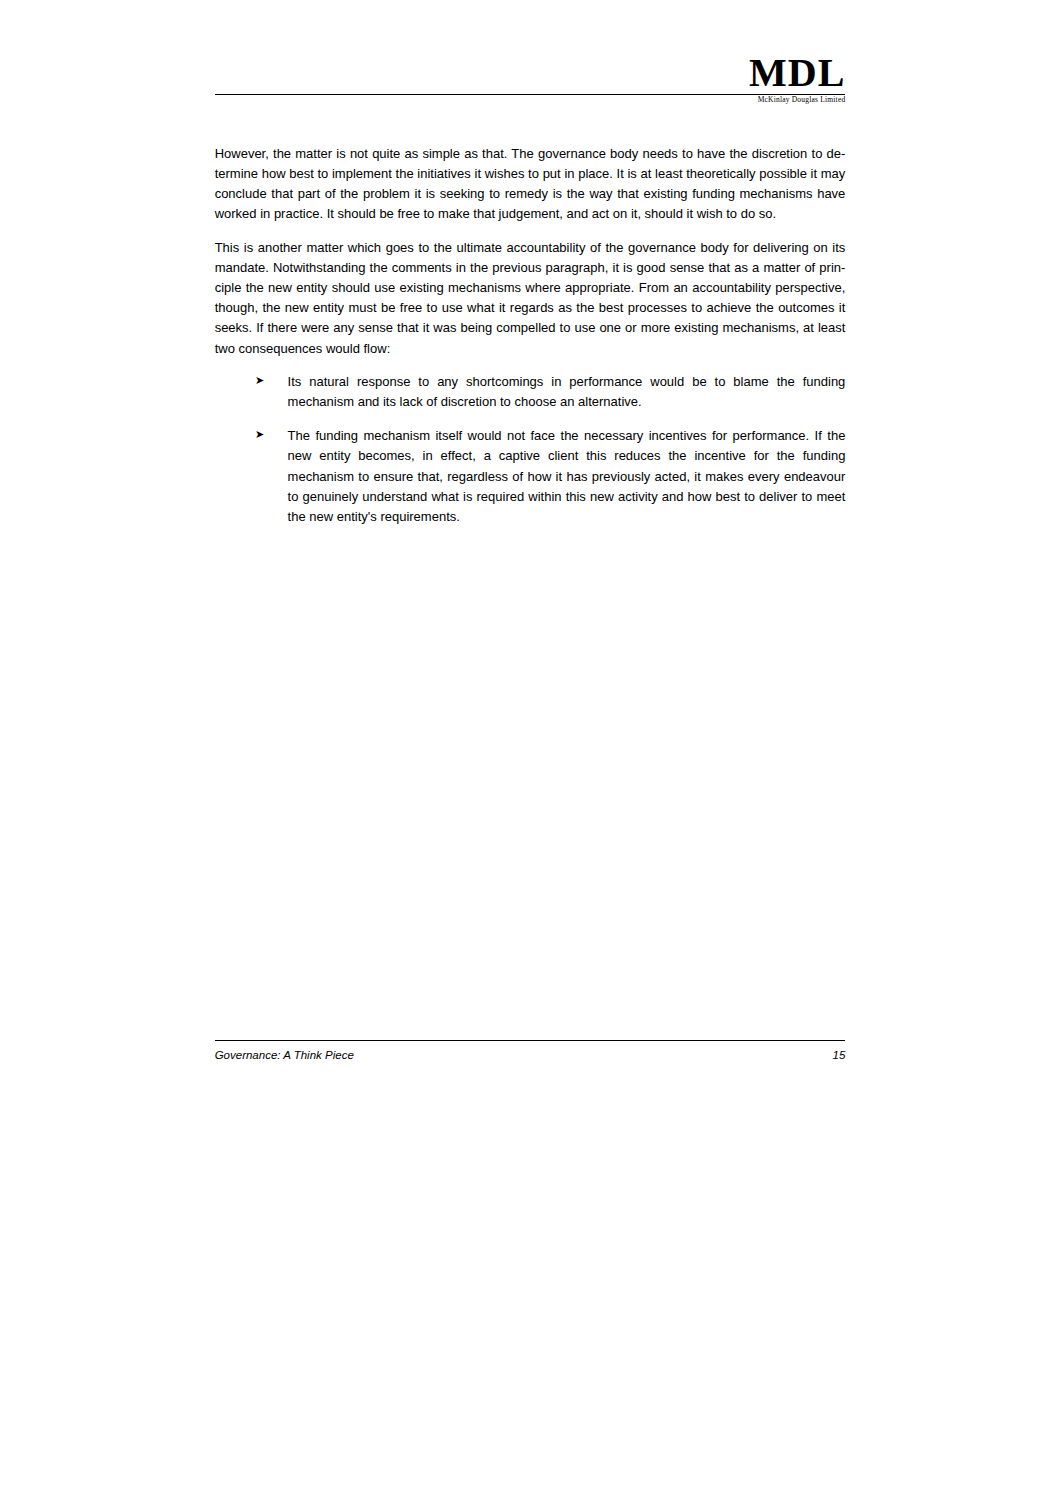MDL McKinlay Douglas Limited
However, the matter is not quite as simple as that. The governance body needs to have the discretion to determine how best to implement the initiatives it wishes to put in place. It is at least theoretically possible it may conclude that part of the problem it is seeking to remedy is the way that existing funding mechanisms have worked in practice. It should be free to make that judgement, and act on it, should it wish to do so.
This is another matter which goes to the ultimate accountability of the governance body for delivering on its mandate. Notwithstanding the comments in the previous paragraph, it is good sense that as a matter of principle the new entity should use existing mechanisms where appropriate. From an accountability perspective, though, the new entity must be free to use what it regards as the best processes to achieve the outcomes it seeks. If there were any sense that it was being compelled to use one or more existing mechanisms, at least two consequences would flow:
Its natural response to any shortcomings in performance would be to blame the funding mechanism and its lack of discretion to choose an alternative.
The funding mechanism itself would not face the necessary incentives for performance. If the new entity becomes, in effect, a captive client this reduces the incentive for the funding mechanism to ensure that, regardless of how it has previously acted, it makes every endeavour to genuinely understand what is required within this new activity and how best to deliver to meet the new entity's requirements.
Governance: A Think Piece 15